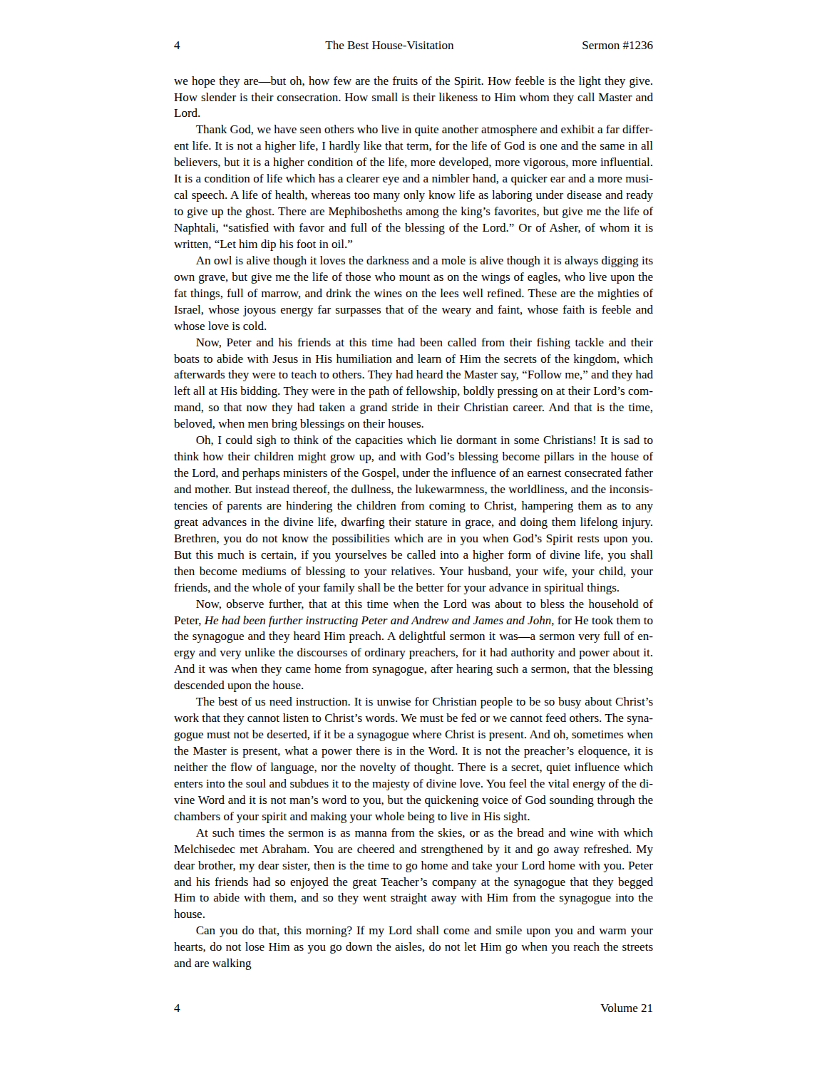4
The Best House-Visitation
Sermon #1236
we hope they are—but oh, how few are the fruits of the Spirit. How feeble is the light they give. How slender is their consecration. How small is their likeness to Him whom they call Master and Lord.
Thank God, we have seen others who live in quite another atmosphere and exhibit a far different life. It is not a higher life, I hardly like that term, for the life of God is one and the same in all believers, but it is a higher condition of the life, more developed, more vigorous, more influential. It is a condition of life which has a clearer eye and a nimbler hand, a quicker ear and a more musical speech. A life of health, whereas too many only know life as laboring under disease and ready to give up the ghost. There are Mephibosheths among the king’s favorites, but give me the life of Naphtali, “satisfied with favor and full of the blessing of the Lord.” Or of Asher, of whom it is written, “Let him dip his foot in oil.”
An owl is alive though it loves the darkness and a mole is alive though it is always digging its own grave, but give me the life of those who mount as on the wings of eagles, who live upon the fat things, full of marrow, and drink the wines on the lees well refined. These are the mighties of Israel, whose joyous energy far surpasses that of the weary and faint, whose faith is feeble and whose love is cold.
Now, Peter and his friends at this time had been called from their fishing tackle and their boats to abide with Jesus in His humiliation and learn of Him the secrets of the kingdom, which afterwards they were to teach to others. They had heard the Master say, “Follow me,” and they had left all at His bidding. They were in the path of fellowship, boldly pressing on at their Lord’s command, so that now they had taken a grand stride in their Christian career. And that is the time, beloved, when men bring blessings on their houses.
Oh, I could sigh to think of the capacities which lie dormant in some Christians! It is sad to think how their children might grow up, and with God’s blessing become pillars in the house of the Lord, and perhaps ministers of the Gospel, under the influence of an earnest consecrated father and mother. But instead thereof, the dullness, the lukewarmness, the worldliness, and the inconsistencies of parents are hindering the children from coming to Christ, hampering them as to any great advances in the divine life, dwarfing their stature in grace, and doing them lifelong injury. Brethren, you do not know the possibilities which are in you when God’s Spirit rests upon you. But this much is certain, if you yourselves be called into a higher form of divine life, you shall then become mediums of blessing to your relatives. Your husband, your wife, your child, your friends, and the whole of your family shall be the better for your advance in spiritual things.
Now, observe further, that at this time when the Lord was about to bless the household of Peter, He had been further instructing Peter and Andrew and James and John, for He took them to the synagogue and they heard Him preach. A delightful sermon it was—a sermon very full of energy and very unlike the discourses of ordinary preachers, for it had authority and power about it. And it was when they came home from synagogue, after hearing such a sermon, that the blessing descended upon the house.
The best of us need instruction. It is unwise for Christian people to be so busy about Christ’s work that they cannot listen to Christ’s words. We must be fed or we cannot feed others. The synagogue must not be deserted, if it be a synagogue where Christ is present. And oh, sometimes when the Master is present, what a power there is in the Word. It is not the preacher’s eloquence, it is neither the flow of language, nor the novelty of thought. There is a secret, quiet influence which enters into the soul and subdues it to the majesty of divine love. You feel the vital energy of the divine Word and it is not man’s word to you, but the quickening voice of God sounding through the chambers of your spirit and making your whole being to live in His sight.
At such times the sermon is as manna from the skies, or as the bread and wine with which Melchisedec met Abraham. You are cheered and strengthened by it and go away refreshed. My dear brother, my dear sister, then is the time to go home and take your Lord home with you. Peter and his friends had so enjoyed the great Teacher’s company at the synagogue that they begged Him to abide with them, and so they went straight away with Him from the synagogue into the house.
Can you do that, this morning? If my Lord shall come and smile upon you and warm your hearts, do not lose Him as you go down the aisles, do not let Him go when you reach the streets and are walking
4
Volume 21